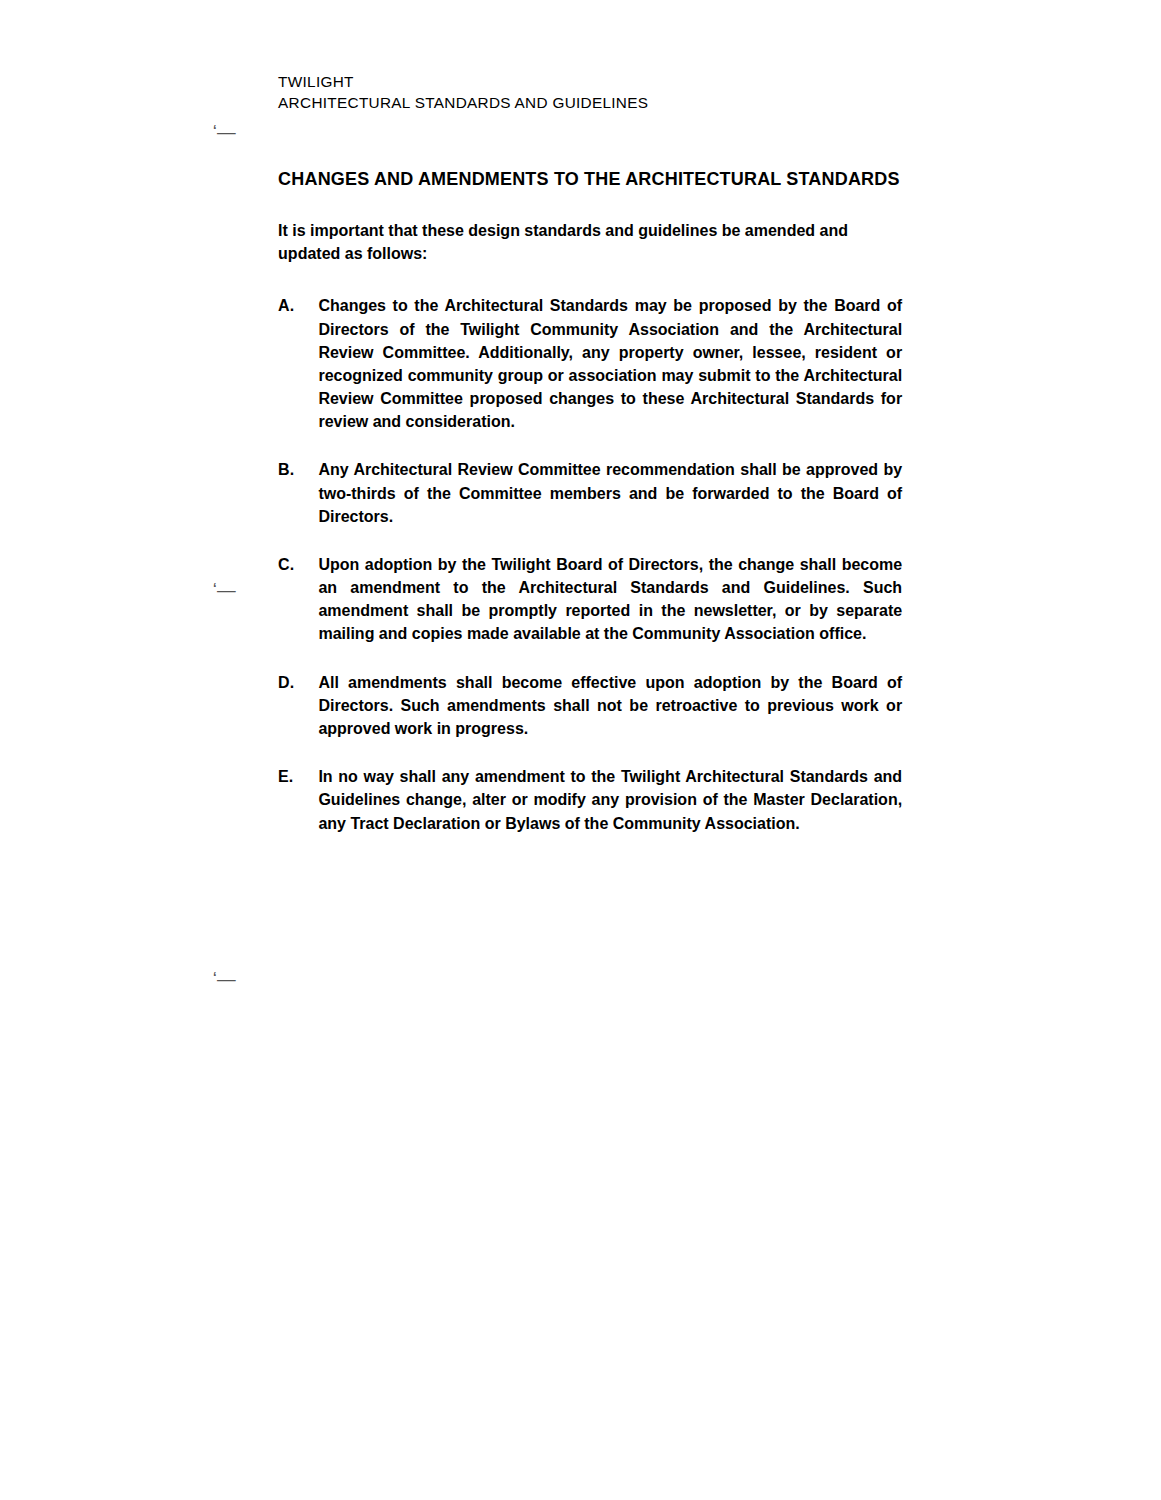‘—
‘—
‘—
TWILIGHT
ARCHITECTURAL STANDARDS AND GUIDELINES
CHANGES AND AMENDMENTS TO THE ARCHITECTURAL STANDARDS
It is important that these design standards and guidelines be amended and updated as follows:
A. Changes to the Architectural Standards may be proposed by the Board of Directors of the Twilight Community Association and the Architectural Review Committee. Additionally, any property owner, lessee, resident or recognized community group or association may submit to the Architectural Review Committee proposed changes to these Architectural Standards for review and consideration.
B. Any Architectural Review Committee recommendation shall be approved by two-thirds of the Committee members and be forwarded to the Board of Directors.
C. Upon adoption by the Twilight Board of Directors, the change shall become an amendment to the Architectural Standards and Guidelines. Such amendment shall be promptly reported in the newsletter, or by separate mailing and copies made available at the Community Association office.
D. All amendments shall become effective upon adoption by the Board of Directors. Such amendments shall not be retroactive to previous work or approved work in progress.
E. In no way shall any amendment to the Twilight Architectural Standards and Guidelines change, alter or modify any provision of the Master Declaration, any Tract Declaration or Bylaws of the Community Association.